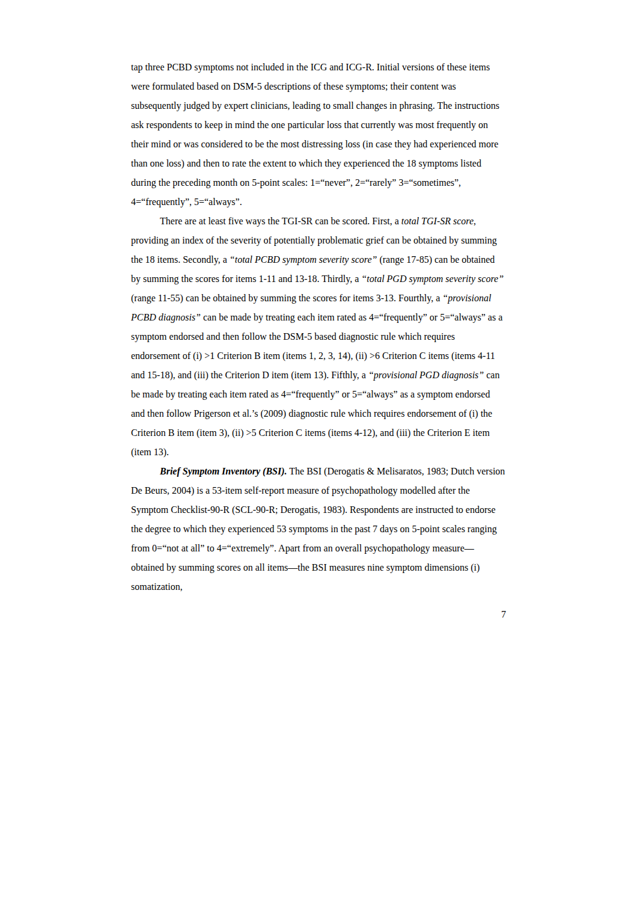tap three PCBD symptoms not included in the ICG and ICG-R. Initial versions of these items were formulated based on DSM-5 descriptions of these symptoms; their content was subsequently judged by expert clinicians, leading to small changes in phrasing. The instructions ask respondents to keep in mind the one particular loss that currently was most frequently on their mind or was considered to be the most distressing loss (in case they had experienced more than one loss) and then to rate the extent to which they experienced the 18 symptoms listed during the preceding month on 5-point scales: 1=“never”, 2=“rarely” 3=“sometimes”, 4=“frequently”, 5=“always”.
There are at least five ways the TGI-SR can be scored. First, a total TGI-SR score, providing an index of the severity of potentially problematic grief can be obtained by summing the 18 items. Secondly, a “total PCBD symptom severity score” (range 17-85) can be obtained by summing the scores for items 1-11 and 13-18. Thirdly, a “total PGD symptom severity score” (range 11-55) can be obtained by summing the scores for items 3-13. Fourthly, a “provisional PCBD diagnosis” can be made by treating each item rated as 4=“frequently” or 5=“always” as a symptom endorsed and then follow the DSM-5 based diagnostic rule which requires endorsement of (i) >1 Criterion B item (items 1, 2, 3, 14), (ii) >6 Criterion C items (items 4-11 and 15-18), and (iii) the Criterion D item (item 13). Fifthly, a “provisional PGD diagnosis” can be made by treating each item rated as 4=“frequently” or 5=“always” as a symptom endorsed and then follow Prigerson et al.’s (2009) diagnostic rule which requires endorsement of (i) the Criterion B item (item 3), (ii) >5 Criterion C items (items 4-12), and (iii) the Criterion E item (item 13).
Brief Symptom Inventory (BSI). The BSI (Derogatis & Melisaratos, 1983; Dutch version De Beurs, 2004) is a 53-item self-report measure of psychopathology modelled after the Symptom Checklist-90-R (SCL-90-R; Derogatis, 1983). Respondents are instructed to endorse the degree to which they experienced 53 symptoms in the past 7 days on 5-point scales ranging from 0=“not at all” to 4=“extremely”. Apart from an overall psychopathology measure—obtained by summing scores on all items—the BSI measures nine symptom dimensions (i) somatization,
7